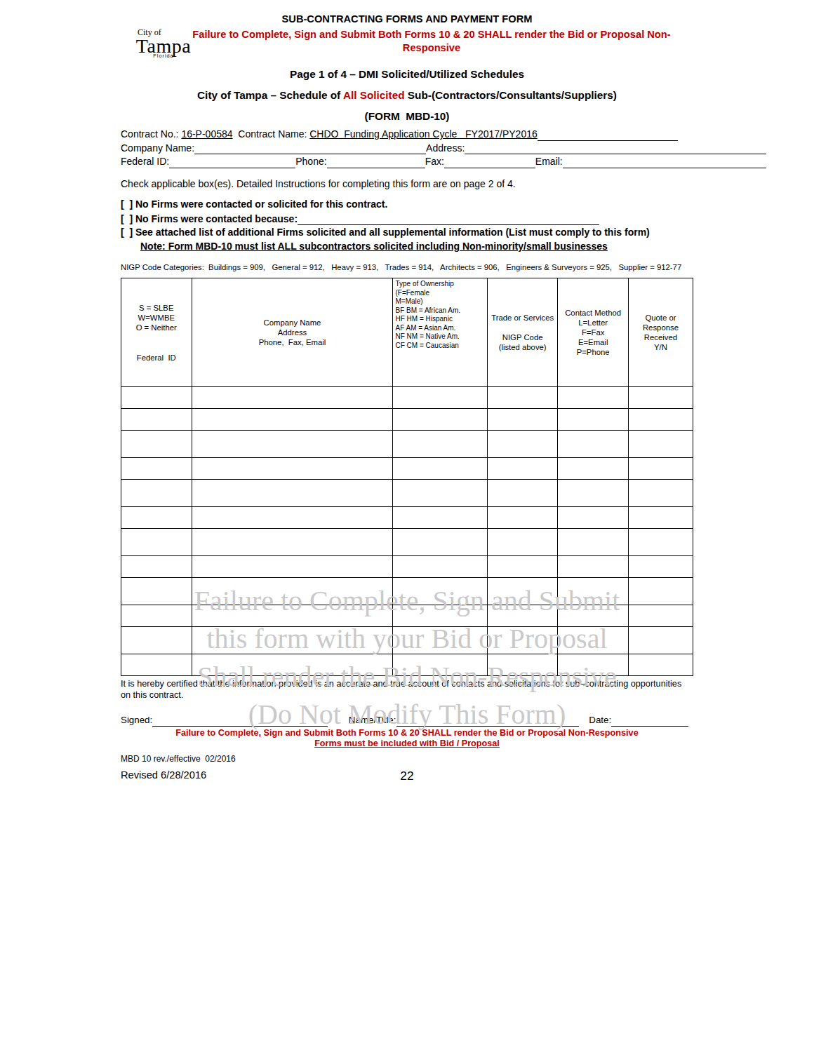SUB-CONTRACTING FORMS AND PAYMENT FORM
City of Tampa Florida
Failure to Complete, Sign and Submit Both Forms 10 & 20 SHALL render the Bid or Proposal Non-Responsive
Page 1 of 4 – DMI Solicited/Utilized Schedules
City of Tampa – Schedule of All Solicited Sub-(Contractors/Consultants/Suppliers)
(FORM MBD-10)
Contract No.: 16-P-00584 Contract Name: CHDO Funding Application Cycle FY2017/PY2016 Company Name: Address: Federal ID: Phone: Fax: Email:
Check applicable box(es). Detailed Instructions for completing this form are on page 2 of 4.
[ ] No Firms were contacted or solicited for this contract.
[ ] No Firms were contacted because:
[ ] See attached list of additional Firms solicited and all supplemental information (List must comply to this form)
Note: Form MBD-10 must list ALL subcontractors solicited including Non-minority/small businesses
NIGP Code Categories: Buildings = 909, General = 912, Heavy = 913, Trades = 914, Architects = 906, Engineers & Surveyors = 925, Supplier = 912-77
| S = SLBE W=WMBE O = Neither Federal ID | Company Name Address Phone, Fax, Email | Type of Ownership (F=Female M=Male) BF BM = African Am. HF HM = Hispanic AF AM = Asian Am. NF NM = Native Am. CF CM = Caucasian | Trade or Services NIGP Code (listed above) | Contact Method L=Letter F=Fax E=Email P=Phone | Quote or Response Received Y/N |
| --- | --- | --- | --- | --- | --- |
It is hereby certified that the information provided is an accurate and true account of contacts and solicitations for sub–contracting opportunities on this contract.
Signed: Name/Title: Date:
Failure to Complete, Sign and Submit Both Forms 10 & 20 SHALL render the Bid or Proposal Non-Responsive
Forms must be included with Bid / Proposal
MBD 10 rev./effective 02/2016
Revised 6/28/2016 22
Failure to Complete, Sign and Submit
this form with your Bid or Proposal
Shall render the Bid Non-Responsive
(Do Not Modify This Form)